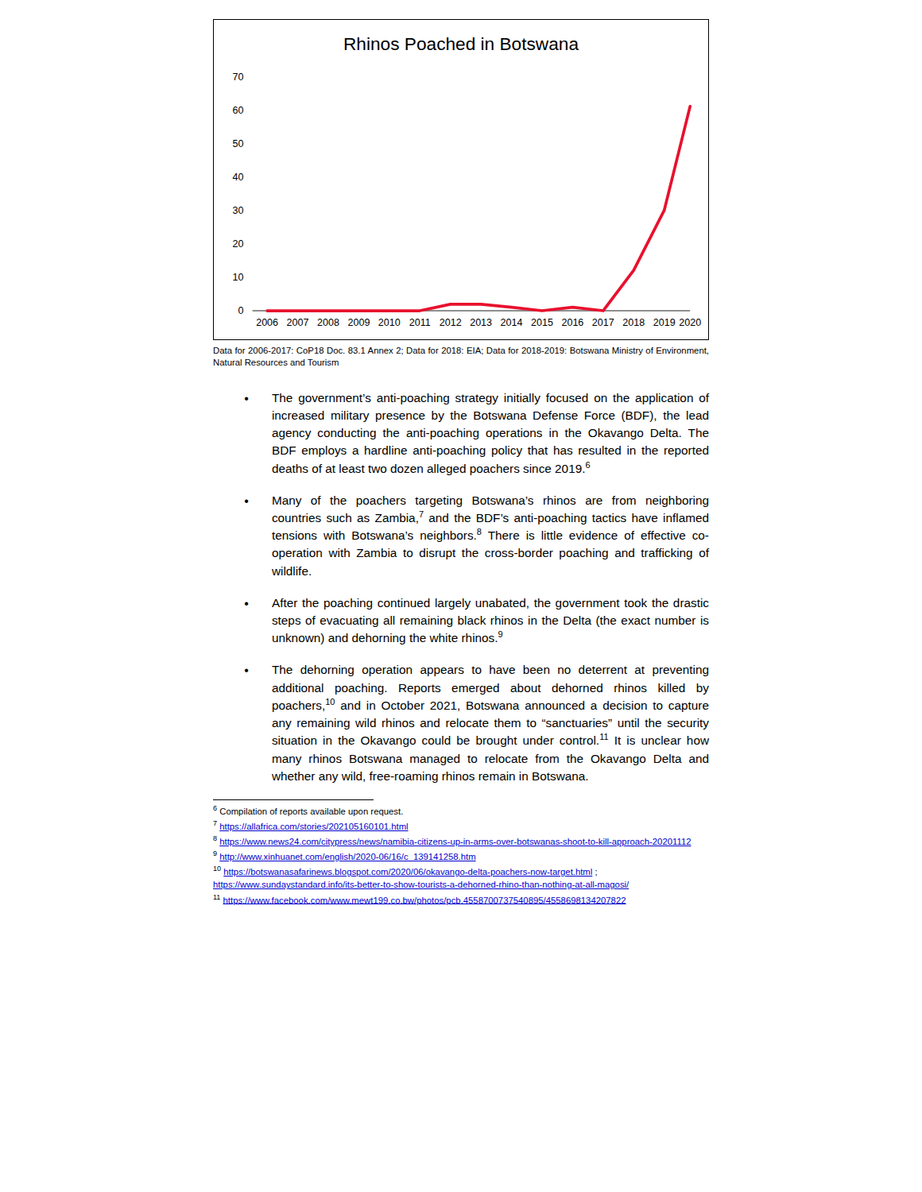Rhinos Poached in Botswana
70 60 50 40 30 20 10 0 2006 2007 2008 2009 2010 2011 2012 2013 2014 2015 2016 2017 2018 2019 2020
Data for 2006-2017: CoP18 Doc. 83.1 Annex 2; Data for 2018: EIA; Data for 2018-2019: Botswana Ministry of Environment, Natural Resources and Tourism
The government’s anti-poaching strategy initially focused on the application of increased military presence by the Botswana Defense Force (BDF), the lead agency conducting the anti-poaching operations in the Okavango Delta. The BDF employs a hardline anti-poaching policy that has resulted in the reported deaths of at least two dozen alleged poachers since 2019.6
Many of the poachers targeting Botswana’s rhinos are from neighboring countries such as Zambia,7 and the BDF’s anti-poaching tactics have inflamed tensions with Botswana’s neighbors.8 There is little evidence of effective co-operation with Zambia to disrupt the cross-border poaching and trafficking of wildlife.
After the poaching continued largely unabated, the government took the drastic steps of evacuating all remaining black rhinos in the Delta (the exact number is unknown) and dehorning the white rhinos.9
The dehorning operation appears to have been no deterrent at preventing additional poaching. Reports emerged about dehorned rhinos killed by poachers,10 and in October 2021, Botswana announced a decision to capture any remaining wild rhinos and relocate them to “sanctuaries” until the security situation in the Okavango could be brought under control.11 It is unclear how many rhinos Botswana managed to relocate from the Okavango Delta and whether any wild, free-roaming rhinos remain in Botswana.
6 Compilation of reports available upon request.
7 https://allafrica.com/stories/202105160101.html
8 https://www.news24.com/citypress/news/namibia-citizens-up-in-arms-over-botswanas-shoot-to-kill-approach-20201112
9 http://www.xinhuanet.com/english/2020-06/16/c_139141258.htm
10 https://botswanasafarinews.blogspot.com/2020/06/okavango-delta-poachers-now-target.html ;
https://www.sundaystandard.info/its-better-to-show-tourists-a-dehorned-rhino-than-nothing-at-all-magosi/
11 https://www.facebook.com/www.mewt199.co.bw/photos/pcb.4558700737540895/4558698134207822